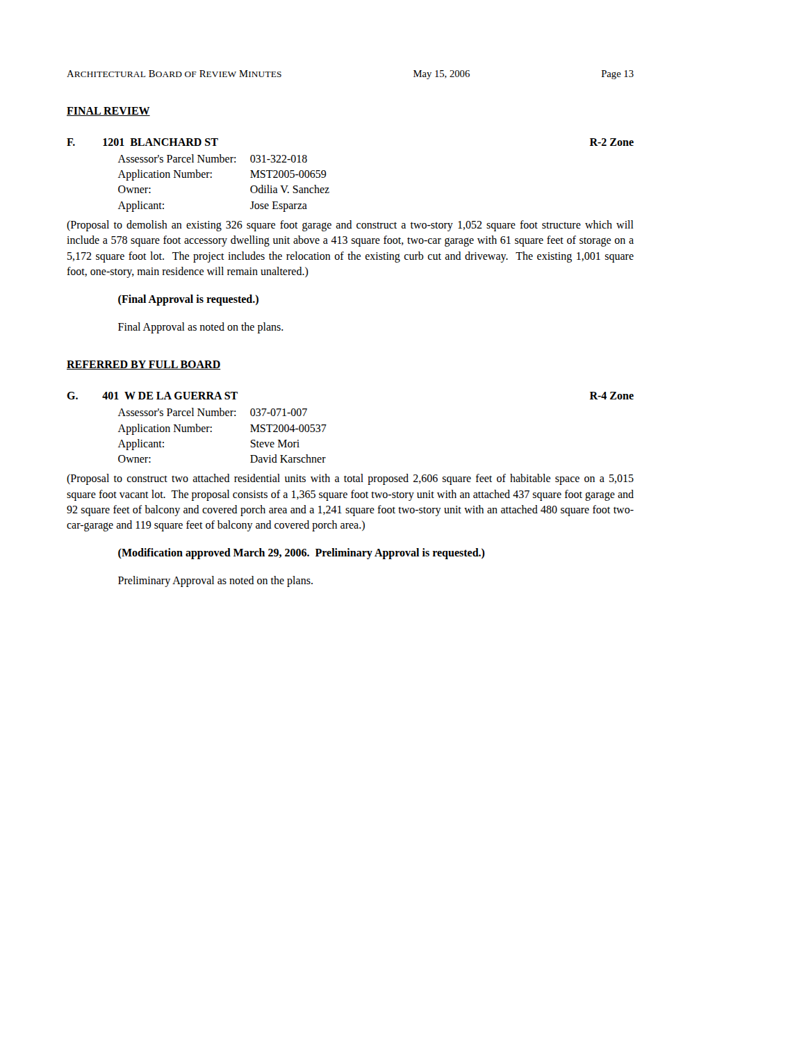ARCHITECTURAL BOARD OF REVIEW MINUTES May 15, 2006 Page 13
FINAL REVIEW
F. 1201 BLANCHARD ST R-2 Zone
| Assessor's Parcel Number: | 031-322-018 |
| Application Number: | MST2005-00659 |
| Owner: | Odilia V. Sanchez |
| Applicant: | Jose Esparza |
(Proposal to demolish an existing 326 square foot garage and construct a two-story 1,052 square foot structure which will include a 578 square foot accessory dwelling unit above a 413 square foot, two-car garage with 61 square feet of storage on a 5,172 square foot lot. The project includes the relocation of the existing curb cut and driveway. The existing 1,001 square foot, one-story, main residence will remain unaltered.)
(Final Approval is requested.)
Final Approval as noted on the plans.
REFERRED BY FULL BOARD
G. 401 W DE LA GUERRA ST R-4 Zone
| Assessor's Parcel Number: | 037-071-007 |
| Application Number: | MST2004-00537 |
| Applicant: | Steve Mori |
| Owner: | David Karschner |
(Proposal to construct two attached residential units with a total proposed 2,606 square feet of habitable space on a 5,015 square foot vacant lot. The proposal consists of a 1,365 square foot two-story unit with an attached 437 square foot garage and 92 square feet of balcony and covered porch area and a 1,241 square foot two-story unit with an attached 480 square foot two-car-garage and 119 square feet of balcony and covered porch area.)
(Modification approved March 29, 2006. Preliminary Approval is requested.)
Preliminary Approval as noted on the plans.